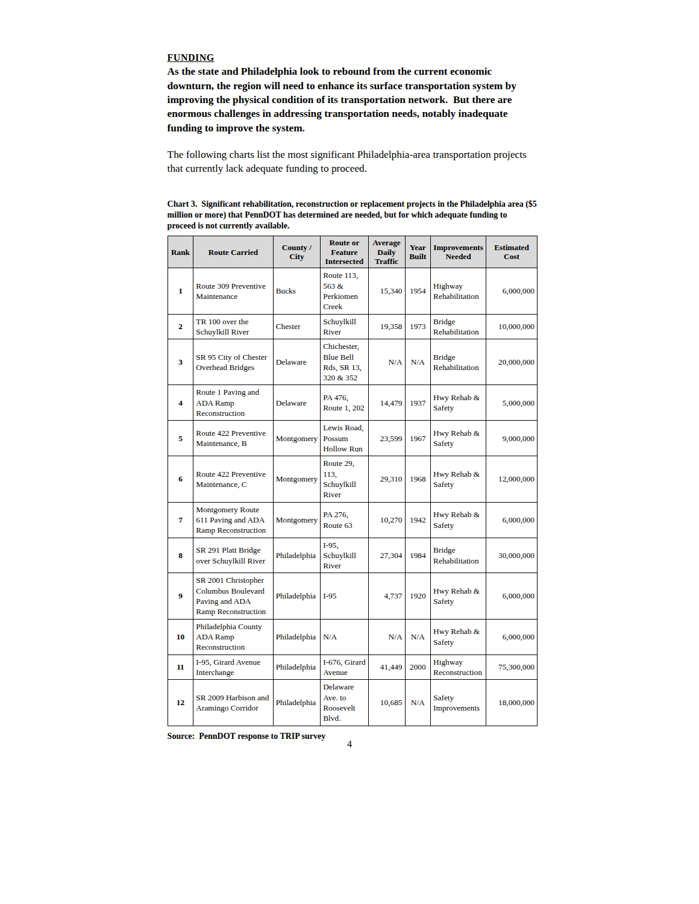FUNDING
As the state and Philadelphia look to rebound from the current economic downturn, the region will need to enhance its surface transportation system by improving the physical condition of its transportation network. But there are enormous challenges in addressing transportation needs, notably inadequate funding to improve the system.
The following charts list the most significant Philadelphia-area transportation projects that currently lack adequate funding to proceed.
Chart 3. Significant rehabilitation, reconstruction or replacement projects in the Philadelphia area ($5 million or more) that PennDOT has determined are needed, but for which adequate funding to proceed is not currently available.
| Rank | Route Carried | County / City | Route or Feature Intersected | Average Daily Traffic | Year Built | Improvements Needed | Estimated Cost |
| --- | --- | --- | --- | --- | --- | --- | --- |
| 1 | Route 309 Preventive Maintenance | Bucks | Route 113, 563 & Perkiomen Creek | 15,340 | 1954 | Highway Rehabilitation | 6,000,000 |
| 2 | TR 100 over the Schuylkill River | Chester | Schuylkill River | 19,358 | 1973 | Bridge Rehabilitation | 10,000,000 |
| 3 | SR 95 City of Chester Overhead Bridges | Delaware | Chichester, Blue Bell Rds, SR 13, 320 & 352 | N/A | N/A | Bridge Rehabilitation | 20,000,000 |
| 4 | Route 1 Paving and ADA Ramp Reconstruction | Delaware | PA 476, Route 1, 202 | 14,479 | 1937 | Hwy Rehab & Safety | 5,000,000 |
| 5 | Route 422 Preventive Maintenance, B | Montgomery | Lewis Road, Possum Hollow Run | 23,599 | 1967 | Hwy Rehab & Safety | 9,000,000 |
| 6 | Route 422 Preventive Maintenance, C | Montgomery | Route 29, 113, Schuylkill River | 29,310 | 1968 | Hwy Rehab & Safety | 12,000,000 |
| 7 | Montgomery Route 611 Paving and ADA Ramp Reconstruction | Montgomery | PA 276, Route 63 | 10,270 | 1942 | Hwy Rehab & Safety | 6,000,000 |
| 8 | SR 291 Platt Bridge over Schuylkill River | Philadelphia | I-95, Schuylkill River | 27,304 | 1984 | Bridge Rehabilitation | 30,000,000 |
| 9 | SR 2001 Christopher Columbus Boulevard Paving and ADA Ramp Reconstruction | Philadelphia | I-95 | 4,737 | 1920 | Hwy Rehab & Safety | 6,000,000 |
| 10 | Philadelphia County ADA Ramp Reconstruction | Philadelphia | N/A | N/A | N/A | Hwy Rehab & Safety | 6,000,000 |
| 11 | I-95, Girard Avenue Interchange | Philadelphia | I-676, Girard Avenue | 41,449 | 2000 | Highway Reconstruction | 75,300,000 |
| 12 | SR 2009 Harbison and Aramingo Corridor | Philadelphia | Delaware Ave. to Roosevelt Blvd. | 10,685 | N/A | Safety Improvements | 18,000,000 |
Source: PennDOT response to TRIP survey
4